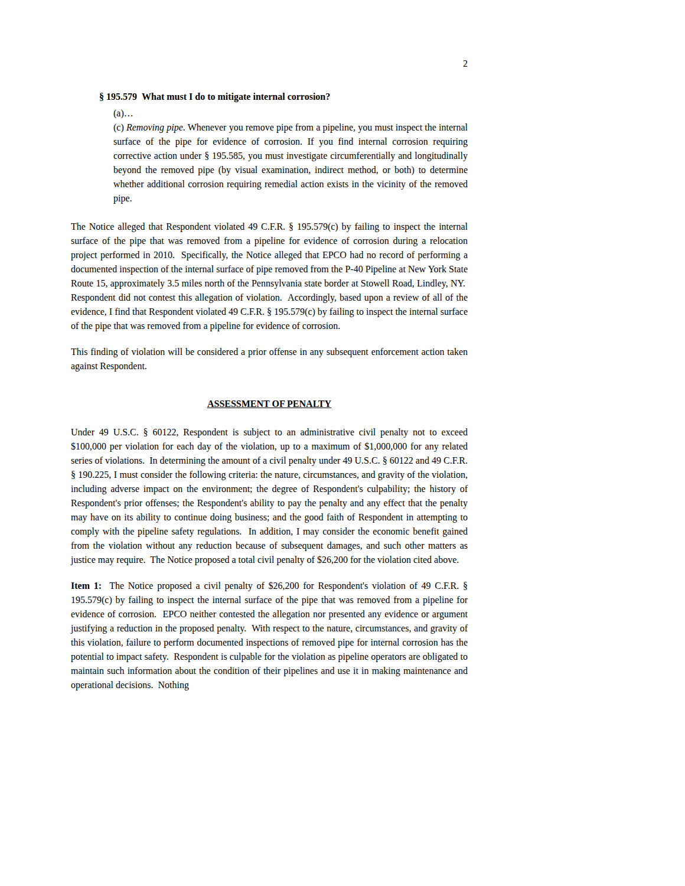2
§ 195.579 What must I do to mitigate internal corrosion?
(a)…
(c) Removing pipe. Whenever you remove pipe from a pipeline, you must inspect the internal surface of the pipe for evidence of corrosion. If you find internal corrosion requiring corrective action under § 195.585, you must investigate circumferentially and longitudinally beyond the removed pipe (by visual examination, indirect method, or both) to determine whether additional corrosion requiring remedial action exists in the vicinity of the removed pipe.
The Notice alleged that Respondent violated 49 C.F.R. § 195.579(c) by failing to inspect the internal surface of the pipe that was removed from a pipeline for evidence of corrosion during a relocation project performed in 2010. Specifically, the Notice alleged that EPCO had no record of performing a documented inspection of the internal surface of pipe removed from the P-40 Pipeline at New York State Route 15, approximately 3.5 miles north of the Pennsylvania state border at Stowell Road, Lindley, NY. Respondent did not contest this allegation of violation. Accordingly, based upon a review of all of the evidence, I find that Respondent violated 49 C.F.R. § 195.579(c) by failing to inspect the internal surface of the pipe that was removed from a pipeline for evidence of corrosion.
This finding of violation will be considered a prior offense in any subsequent enforcement action taken against Respondent.
ASSESSMENT OF PENALTY
Under 49 U.S.C. § 60122, Respondent is subject to an administrative civil penalty not to exceed $100,000 per violation for each day of the violation, up to a maximum of $1,000,000 for any related series of violations. In determining the amount of a civil penalty under 49 U.S.C. § 60122 and 49 C.F.R. § 190.225, I must consider the following criteria: the nature, circumstances, and gravity of the violation, including adverse impact on the environment; the degree of Respondent's culpability; the history of Respondent's prior offenses; the Respondent's ability to pay the penalty and any effect that the penalty may have on its ability to continue doing business; and the good faith of Respondent in attempting to comply with the pipeline safety regulations. In addition, I may consider the economic benefit gained from the violation without any reduction because of subsequent damages, and such other matters as justice may require. The Notice proposed a total civil penalty of $26,200 for the violation cited above.
Item 1: The Notice proposed a civil penalty of $26,200 for Respondent's violation of 49 C.F.R. § 195.579(c) by failing to inspect the internal surface of the pipe that was removed from a pipeline for evidence of corrosion. EPCO neither contested the allegation nor presented any evidence or argument justifying a reduction in the proposed penalty. With respect to the nature, circumstances, and gravity of this violation, failure to perform documented inspections of removed pipe for internal corrosion has the potential to impact safety. Respondent is culpable for the violation as pipeline operators are obligated to maintain such information about the condition of their pipelines and use it in making maintenance and operational decisions. Nothing